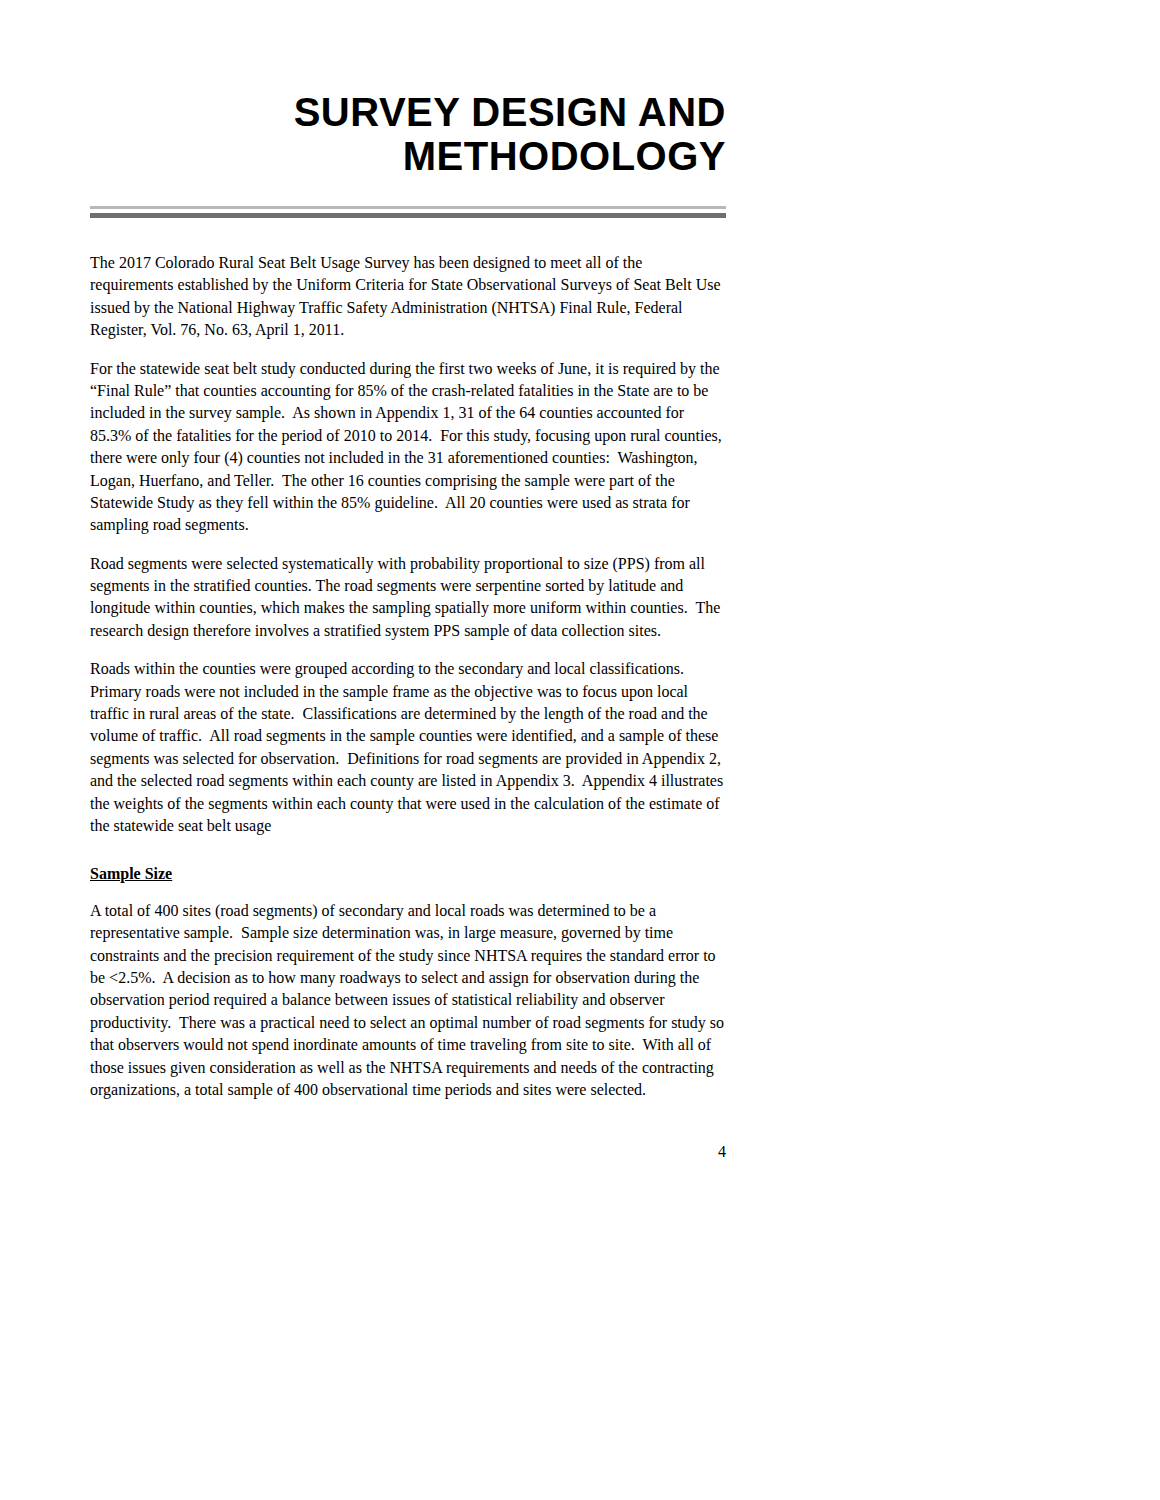SURVEY DESIGN AND
METHODOLOGY
The 2017 Colorado Rural Seat Belt Usage Survey has been designed to meet all of the requirements established by the Uniform Criteria for State Observational Surveys of Seat Belt Use issued by the National Highway Traffic Safety Administration (NHTSA) Final Rule, Federal Register, Vol. 76, No. 63, April 1, 2011.
For the statewide seat belt study conducted during the first two weeks of June, it is required by the “Final Rule” that counties accounting for 85% of the crash-related fatalities in the State are to be included in the survey sample. As shown in Appendix 1, 31 of the 64 counties accounted for 85.3% of the fatalities for the period of 2010 to 2014. For this study, focusing upon rural counties, there were only four (4) counties not included in the 31 aforementioned counties: Washington, Logan, Huerfano, and Teller. The other 16 counties comprising the sample were part of the Statewide Study as they fell within the 85% guideline. All 20 counties were used as strata for sampling road segments.
Road segments were selected systematically with probability proportional to size (PPS) from all segments in the stratified counties. The road segments were serpentine sorted by latitude and longitude within counties, which makes the sampling spatially more uniform within counties. The research design therefore involves a stratified system PPS sample of data collection sites.
Roads within the counties were grouped according to the secondary and local classifications. Primary roads were not included in the sample frame as the objective was to focus upon local traffic in rural areas of the state. Classifications are determined by the length of the road and the volume of traffic. All road segments in the sample counties were identified, and a sample of these segments was selected for observation. Definitions for road segments are provided in Appendix 2, and the selected road segments within each county are listed in Appendix 3. Appendix 4 illustrates the weights of the segments within each county that were used in the calculation of the estimate of the statewide seat belt usage
Sample Size
A total of 400 sites (road segments) of secondary and local roads was determined to be a representative sample. Sample size determination was, in large measure, governed by time constraints and the precision requirement of the study since NHTSA requires the standard error to be <2.5%. A decision as to how many roadways to select and assign for observation during the observation period required a balance between issues of statistical reliability and observer productivity. There was a practical need to select an optimal number of road segments for study so that observers would not spend inordinate amounts of time traveling from site to site. With all of those issues given consideration as well as the NHTSA requirements and needs of the contracting organizations, a total sample of 400 observational time periods and sites were selected.
4